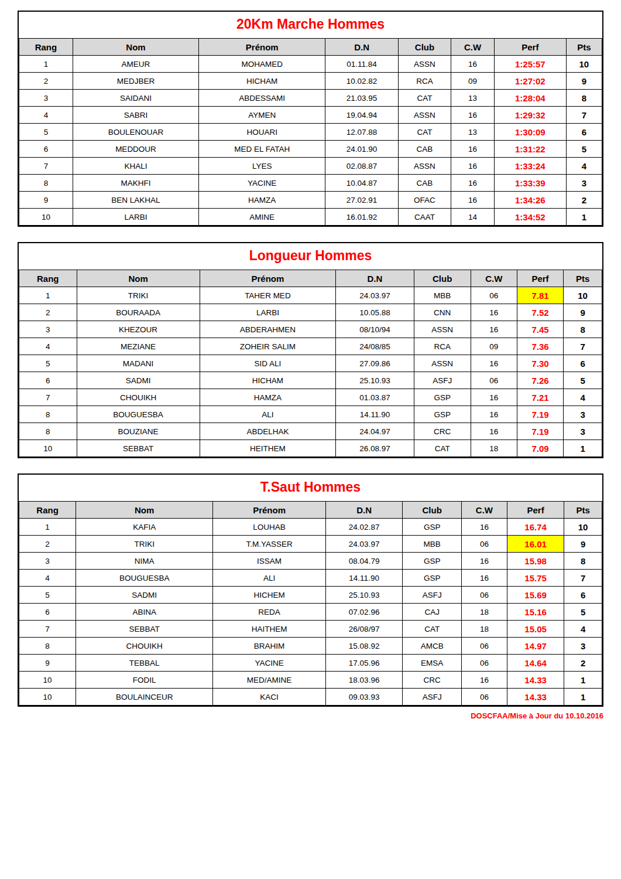20Km Marche Hommes
| Rang | Nom | Prénom | D.N | Club | C.W | Perf | Pts |
| --- | --- | --- | --- | --- | --- | --- | --- |
| 1 | AMEUR | MOHAMED | 01.11.84 | ASSN | 16 | 1:25:57 | 10 |
| 2 | MEDJBER | HICHAM | 10.02.82 | RCA | 09 | 1:27:02 | 9 |
| 3 | SAIDANI | ABDESSAMI | 21.03.95 | CAT | 13 | 1:28:04 | 8 |
| 4 | SABRI | AYMEN | 19.04.94 | ASSN | 16 | 1:29:32 | 7 |
| 5 | BOULENOUAR | HOUARI | 12.07.88 | CAT | 13 | 1:30:09 | 6 |
| 6 | MEDDOUR | MED EL FATAH | 24.01.90 | CAB | 16 | 1:31:22 | 5 |
| 7 | KHALI | LYES | 02.08.87 | ASSN | 16 | 1:33:24 | 4 |
| 8 | MAKHFI | YACINE | 10.04.87 | CAB | 16 | 1:33:39 | 3 |
| 9 | BEN LAKHAL | HAMZA | 27.02.91 | OFAC | 16 | 1:34:26 | 2 |
| 10 | LARBI | AMINE | 16.01.92 | CAAT | 14 | 1:34:52 | 1 |
Longueur Hommes
| Rang | Nom | Prénom | D.N | Club | C.W | Perf | Pts |
| --- | --- | --- | --- | --- | --- | --- | --- |
| 1 | TRIKI | TAHER MED | 24.03.97 | MBB | 06 | 7.81 | 10 |
| 2 | BOURAADA | LARBI | 10.05.88 | CNN | 16 | 7.52 | 9 |
| 3 | KHEZOUR | ABDERAHMEN | 08/10/94 | ASSN | 16 | 7.45 | 8 |
| 4 | MEZIANE | ZOHEIR SALIM | 24/08/85 | RCA | 09 | 7.36 | 7 |
| 5 | MADANI | SID ALI | 27.09.86 | ASSN | 16 | 7.30 | 6 |
| 6 | SADMI | HICHAM | 25.10.93 | ASFJ | 06 | 7.26 | 5 |
| 7 | CHOUIKH | HAMZA | 01.03.87 | GSP | 16 | 7.21 | 4 |
| 8 | BOUGUESBA | ALI | 14.11.90 | GSP | 16 | 7.19 | 3 |
| 8 | BOUZIANE | ABDELHAK | 24.04.97 | CRC | 16 | 7.19 | 3 |
| 10 | SEBBAT | HEITHEM | 26.08.97 | CAT | 18 | 7.09 | 1 |
T.Saut Hommes
| Rang | Nom | Prénom | D.N | Club | C.W | Perf | Pts |
| --- | --- | --- | --- | --- | --- | --- | --- |
| 1 | KAFIA | LOUHAB | 24.02.87 | GSP | 16 | 16.74 | 10 |
| 2 | TRIKI | T.M.YASSER | 24.03.97 | MBB | 06 | 16.01 | 9 |
| 3 | NIMA | ISSAM | 08.04.79 | GSP | 16 | 15.98 | 8 |
| 4 | BOUGUESBA | ALI | 14.11.90 | GSP | 16 | 15.75 | 7 |
| 5 | SADMI | HICHEM | 25.10.93 | ASFJ | 06 | 15.69 | 6 |
| 6 | ABINA | REDA | 07.02.96 | CAJ | 18 | 15.16 | 5 |
| 7 | SEBBAT | HAITHEM | 26/08/97 | CAT | 18 | 15.05 | 4 |
| 8 | CHOUIKH | BRAHIM | 15.08.92 | AMCB | 06 | 14.97 | 3 |
| 9 | TEBBAL | YACINE | 17.05.96 | EMSA | 06 | 14.64 | 2 |
| 10 | FODIL | MED/AMINE | 18.03.96 | CRC | 16 | 14.33 | 1 |
| 10 | BOULAINCEUR | KACI | 09.03.93 | ASFJ | 06 | 14.33 | 1 |
DOSCFAA/Mise à Jour du 10.10.2016